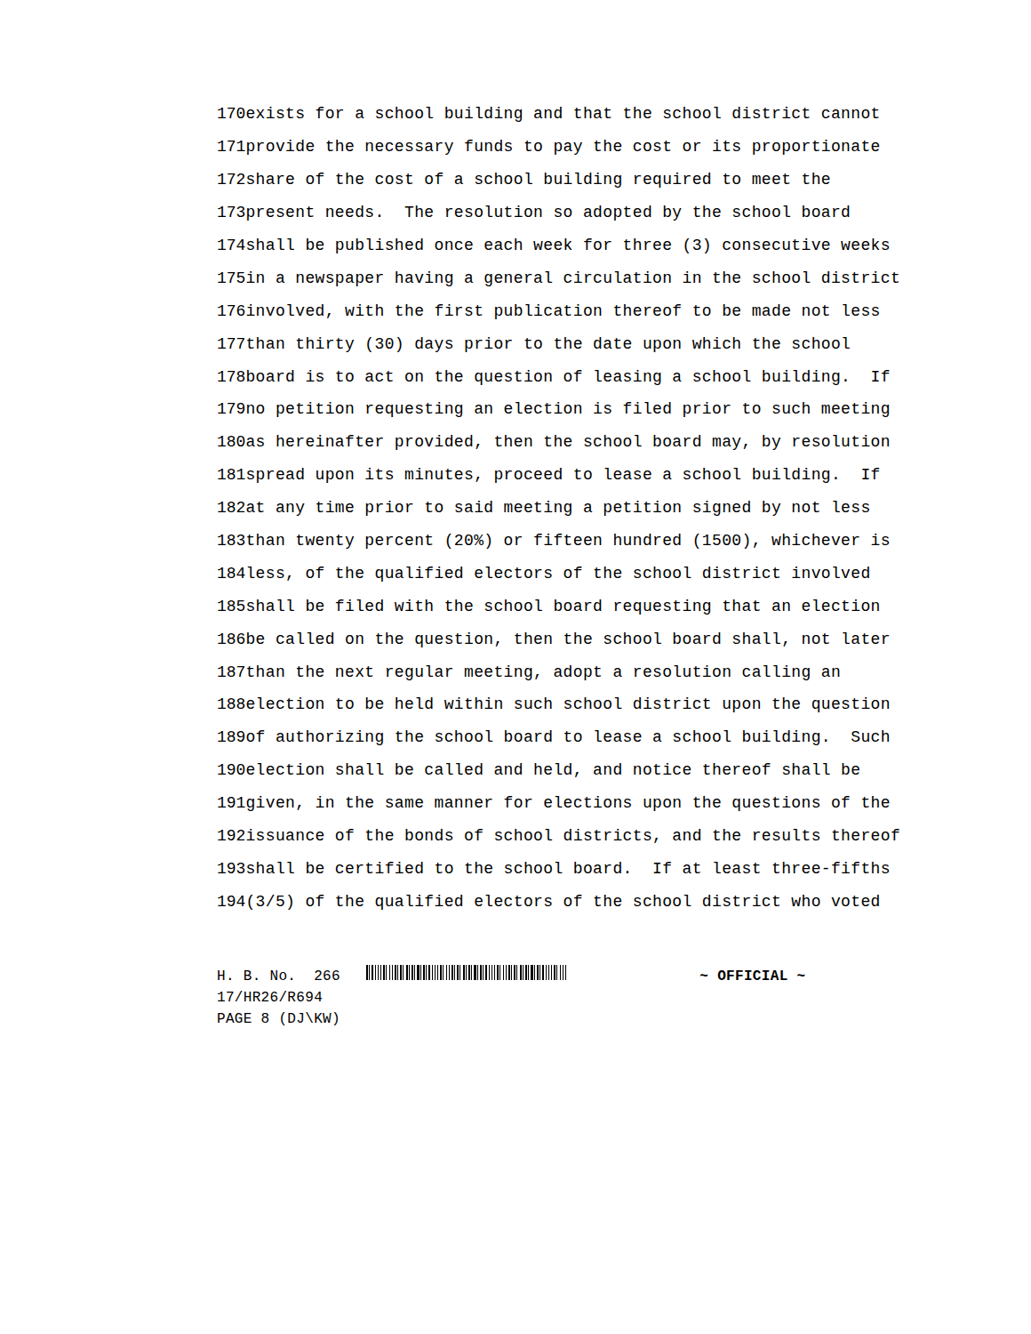| 170 | exists for a school building and that the school district cannot |
| 171 | provide the necessary funds to pay the cost or its proportionate |
| 172 | share of the cost of a school building required to meet the |
| 173 | present needs. The resolution so adopted by the school board |
| 174 | shall be published once each week for three (3) consecutive weeks |
| 175 | in a newspaper having a general circulation in the school district |
| 176 | involved, with the first publication thereof to be made not less |
| 177 | than thirty (30) days prior to the date upon which the school |
| 178 | board is to act on the question of leasing a school building. If |
| 179 | no petition requesting an election is filed prior to such meeting |
| 180 | as hereinafter provided, then the school board may, by resolution |
| 181 | spread upon its minutes, proceed to lease a school building. If |
| 182 | at any time prior to said meeting a petition signed by not less |
| 183 | than twenty percent (20%) or fifteen hundred (1500), whichever is |
| 184 | less, of the qualified electors of the school district involved |
| 185 | shall be filed with the school board requesting that an election |
| 186 | be called on the question, then the school board shall, not later |
| 187 | than the next regular meeting, adopt a resolution calling an |
| 188 | election to be held within such school district upon the question |
| 189 | of authorizing the school board to lease a school building. Such |
| 190 | election shall be called and held, and notice thereof shall be |
| 191 | given, in the same manner for elections upon the questions of the |
| 192 | issuance of the bonds of school districts, and the results thereof |
| 193 | shall be certified to the school board. If at least three-fifths |
| 194 | (3/5) of the qualified electors of the school district who voted |
H. B. No. 266 ~ OFFICIAL ~
17/HR26/R694
PAGE 8 (DJ\KW)